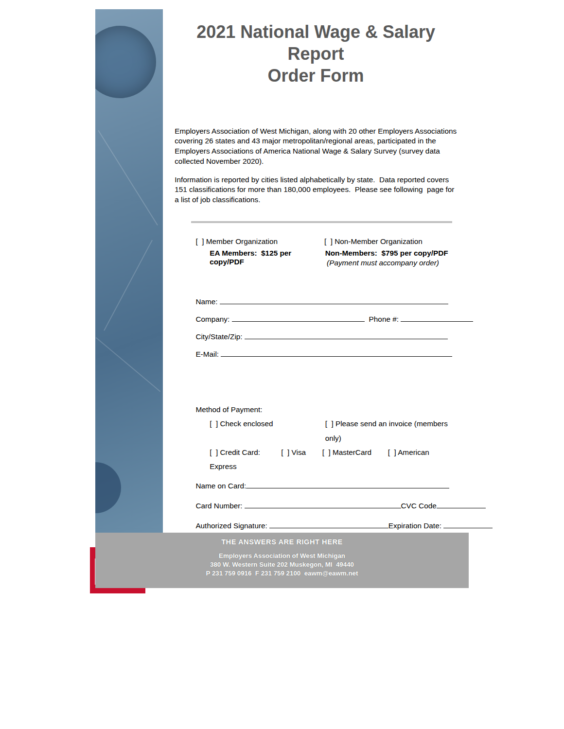EA
2021 National Wage & Salary Report Order Form
Employers Association of West Michigan, along with 20 other Employers Associations covering 26 states and 43 major metropolitan/regional areas, participated in the Employers Associations of America National Wage & Salary Survey (survey data collected November 2020).
Information is reported by cities listed alphabetically by state. Data reported covers 151 classifications for more than 180,000 employees. Please see following page for a list of job classifications.
[ ] Member Organization
[ ] Non-Member Organization
EA Members: $125 per copy/PDF
Non-Members: $795 per copy/PDF (Payment must accompany order)
Name:
Company: Phone #:
City/State/Zip:
E-Mail:
Method of Payment:
[ ] Check enclosed
[ ] Please send an invoice (members only)
[ ] Credit Card: [ ] Visa [ ] MasterCard [ ] American Express
Name on Card:
Card Number: CVC Code
Authorized Signature: Expiration Date:
THE ANSWERS ARE RIGHT HERE
Employers Association of West Michigan
380 W. Western Suite 202 Muskegon, MI 49440
P 231 759 0916 F 231 759 2100 eawm@eawm.net